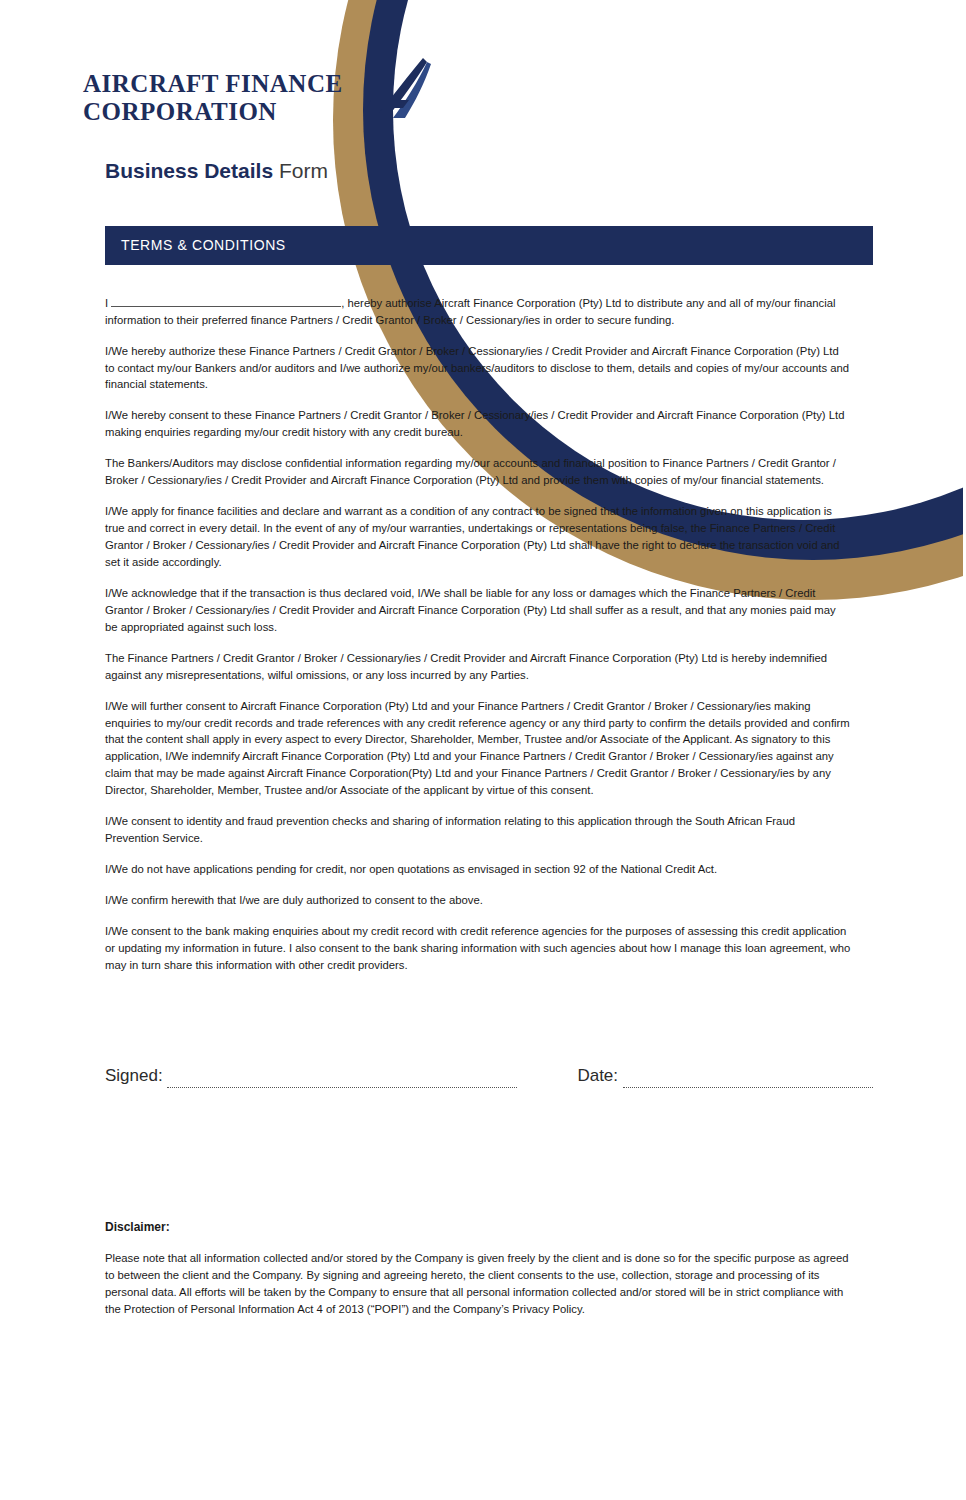Aircraft Finance
Corporation
Business Details Form
TERMS & CONDITIONS
I , hereby authorise Aircraft Finance Corporation (Pty) Ltd to distribute any and all of my/our financial information to their preferred finance Partners / Credit Grantor / Broker / Cessionary/ies in order to secure funding.
I/We hereby authorize these Finance Partners / Credit Grantor / Broker / Cessionary/ies / Credit Provider and Aircraft Finance Corporation (Pty) Ltd to contact my/our Bankers and/or auditors and I/we authorize my/our bankers/auditors to disclose to them, details and copies of my/our accounts and financial statements.
I/We hereby consent to these Finance Partners / Credit Grantor / Broker / Cessionary/ies / Credit Provider and Aircraft Finance Corporation (Pty) Ltd making enquiries regarding my/our credit history with any credit bureau.
The Bankers/Auditors may disclose confidential information regarding my/our accounts and financial position to Finance Partners / Credit Grantor / Broker / Cessionary/ies / Credit Provider and Aircraft Finance Corporation (Pty) Ltd and provide them with copies of my/our financial statements.
I/We apply for finance facilities and declare and warrant as a condition of any contract to be signed that the information given on this application is true and correct in every detail. In the event of any of my/our warranties, undertakings or representations being false, the Finance Partners / Credit Grantor / Broker / Cessionary/ies / Credit Provider and Aircraft Finance Corporation (Pty) Ltd shall have the right to declare the transaction void and set it aside accordingly.
I/We acknowledge that if the transaction is thus declared void, I/We shall be liable for any loss or damages which the Finance Partners / Credit Grantor / Broker / Cessionary/ies / Credit Provider and Aircraft Finance Corporation (Pty) Ltd shall suffer as a result, and that any monies paid may be appropriated against such loss.
The Finance Partners / Credit Grantor / Broker / Cessionary/ies / Credit Provider and Aircraft Finance Corporation (Pty) Ltd is hereby indemnified against any misrepresentations, wilful omissions, or any loss incurred by any Parties.
I/We will further consent to Aircraft Finance Corporation (Pty) Ltd and your Finance Partners / Credit Grantor / Broker / Cessionary/ies making enquiries to my/our credit records and trade references with any credit reference agency or any third party to confirm the details provided and confirm that the content shall apply in every aspect to every Director, Shareholder, Member, Trustee and/or Associate of the Applicant. As signatory to this application, I/We indemnify Aircraft Finance Corporation (Pty) Ltd and your Finance Partners / Credit Grantor / Broker / Cessionary/ies against any claim that may be made against Aircraft Finance Corporation(Pty) Ltd and your Finance Partners / Credit Grantor / Broker / Cessionary/ies by any Director, Shareholder, Member, Trustee and/or Associate of the applicant by virtue of this consent.
I/We consent to identity and fraud prevention checks and sharing of information relating to this application through the South African Fraud Prevention Service.
I/We do not have applications pending for credit, nor open quotations as envisaged in section 92 of the National Credit Act.
I/We confirm herewith that I/we are duly authorized to consent to the above.
I/We consent to the bank making enquiries about my credit record with credit reference agencies for the purposes of assessing this credit application or updating my information in future. I also consent to the bank sharing information with such agencies about how I manage this loan agreement, who may in turn share this information with other credit providers.
Signed:
Date:
Disclaimer:
Please note that all information collected and/or stored by the Company is given freely by the client and is done so for the specific purpose as agreed to between the client and the Company. By signing and agreeing hereto, the client consents to the use, collection, storage and processing of its personal data. All efforts will be taken by the Company to ensure that all personal information collected and/or stored will be in strict compliance with the Protection of Personal Information Act 4 of 2013 (“POPI”) and the Company’s Privacy Policy.